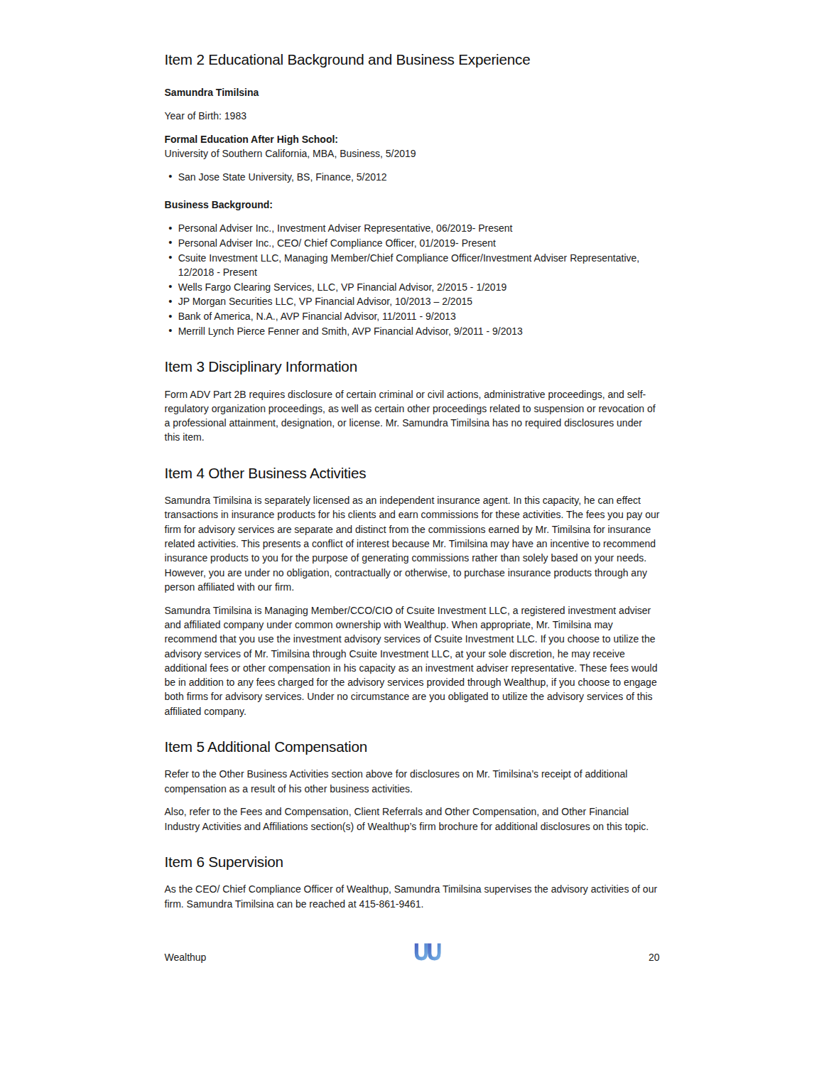Item 2 Educational Background and Business Experience
Samundra Timilsina
Year of Birth: 1983
Formal Education After High School:
University of Southern California, MBA, Business, 5/2019
San Jose State University, BS, Finance, 5/2012
Business Background:
Personal Adviser Inc., Investment Adviser Representative, 06/2019- Present
Personal Adviser Inc., CEO/ Chief Compliance Officer, 01/2019- Present
Csuite Investment LLC, Managing Member/Chief Compliance Officer/Investment Adviser Representative, 12/2018 - Present
Wells Fargo Clearing Services, LLC, VP Financial Advisor, 2/2015 - 1/2019
JP Morgan Securities LLC, VP Financial Advisor, 10/2013 – 2/2015
Bank of America, N.A., AVP Financial Advisor, 11/2011 - 9/2013
Merrill Lynch Pierce Fenner and Smith, AVP Financial Advisor, 9/2011 - 9/2013
Item 3 Disciplinary Information
Form ADV Part 2B requires disclosure of certain criminal or civil actions, administrative proceedings, and self-regulatory organization proceedings, as well as certain other proceedings related to suspension or revocation of a professional attainment, designation, or license. Mr. Samundra Timilsina has no required disclosures under this item.
Item 4 Other Business Activities
Samundra Timilsina is separately licensed as an independent insurance agent. In this capacity, he can effect transactions in insurance products for his clients and earn commissions for these activities. The fees you pay our firm for advisory services are separate and distinct from the commissions earned by Mr. Timilsina for insurance related activities. This presents a conflict of interest because Mr. Timilsina may have an incentive to recommend insurance products to you for the purpose of generating commissions rather than solely based on your needs. However, you are under no obligation, contractually or otherwise, to purchase insurance products through any person affiliated with our firm.
Samundra Timilsina is Managing Member/CCO/CIO of Csuite Investment LLC, a registered investment adviser and affiliated company under common ownership with Wealthup. When appropriate, Mr. Timilsina may recommend that you use the investment advisory services of Csuite Investment LLC. If you choose to utilize the advisory services of Mr. Timilsina through Csuite Investment LLC, at your sole discretion, he may receive additional fees or other compensation in his capacity as an investment adviser representative. These fees would be in addition to any fees charged for the advisory services provided through Wealthup, if you choose to engage both firms for advisory services. Under no circumstance are you obligated to utilize the advisory services of this affiliated company.
Item 5 Additional Compensation
Refer to the Other Business Activities section above for disclosures on Mr. Timilsina’s receipt of additional compensation as a result of his other business activities.
Also, refer to the Fees and Compensation, Client Referrals and Other Compensation, and Other Financial Industry Activities and Affiliations section(s) of Wealthup’s firm brochure for additional disclosures on this topic.
Item 6 Supervision
As the CEO/ Chief Compliance Officer of Wealthup, Samundra Timilsina supervises the advisory activities of our firm. Samundra Timilsina can be reached at 415-861-9461.
Wealthup
20